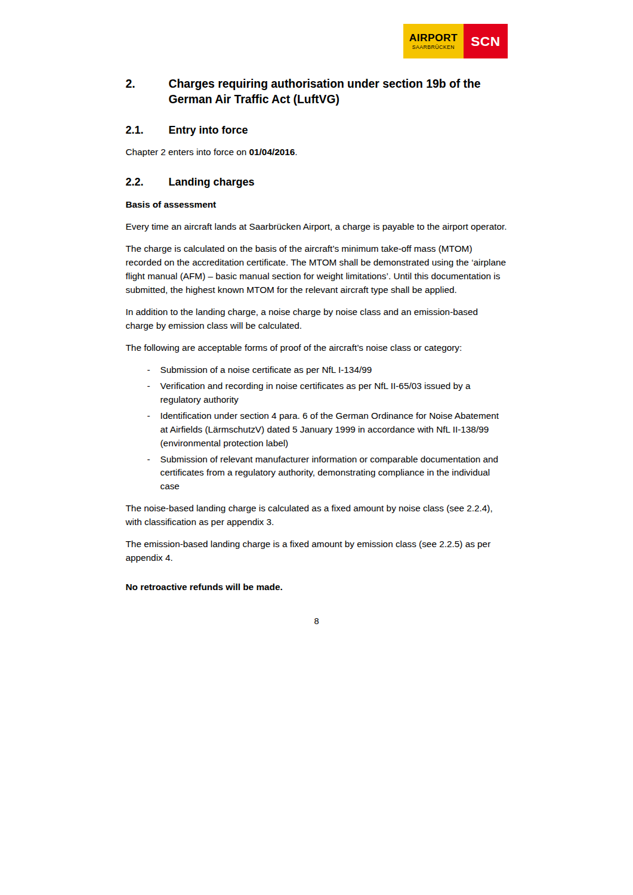AIRPORT SAARBRÜCKEN
SCN
2. Charges requiring authorisation under section 19b of the German Air Traffic Act (LuftVG)
2.1. Entry into force
Chapter 2 enters into force on 01/04/2016.
2.2. Landing charges
Basis of assessment
Every time an aircraft lands at Saarbrücken Airport, a charge is payable to the airport operator.
The charge is calculated on the basis of the aircraft’s minimum take-off mass (MTOM) recorded on the accreditation certificate. The MTOM shall be demonstrated using the ‘airplane flight manual (AFM) – basic manual section for weight limitations’. Until this documentation is submitted, the highest known MTOM for the relevant aircraft type shall be applied.
In addition to the landing charge, a noise charge by noise class and an emission-based charge by emission class will be calculated.
The following are acceptable forms of proof of the aircraft’s noise class or category:
Submission of a noise certificate as per NfL I-134/99
Verification and recording in noise certificates as per NfL II-65/03 issued by a regulatory authority
Identification under section 4 para. 6 of the German Ordinance for Noise Abatement at Airfields (LärmschutzV) dated 5 January 1999 in accordance with NfL II-138/99 (environmental protection label)
Submission of relevant manufacturer information or comparable documentation and certificates from a regulatory authority, demonstrating compliance in the individual case
The noise-based landing charge is calculated as a fixed amount by noise class (see 2.2.4), with classification as per appendix 3.
The emission-based landing charge is a fixed amount by emission class (see 2.2.5) as per appendix 4.
No retroactive refunds will be made.
8